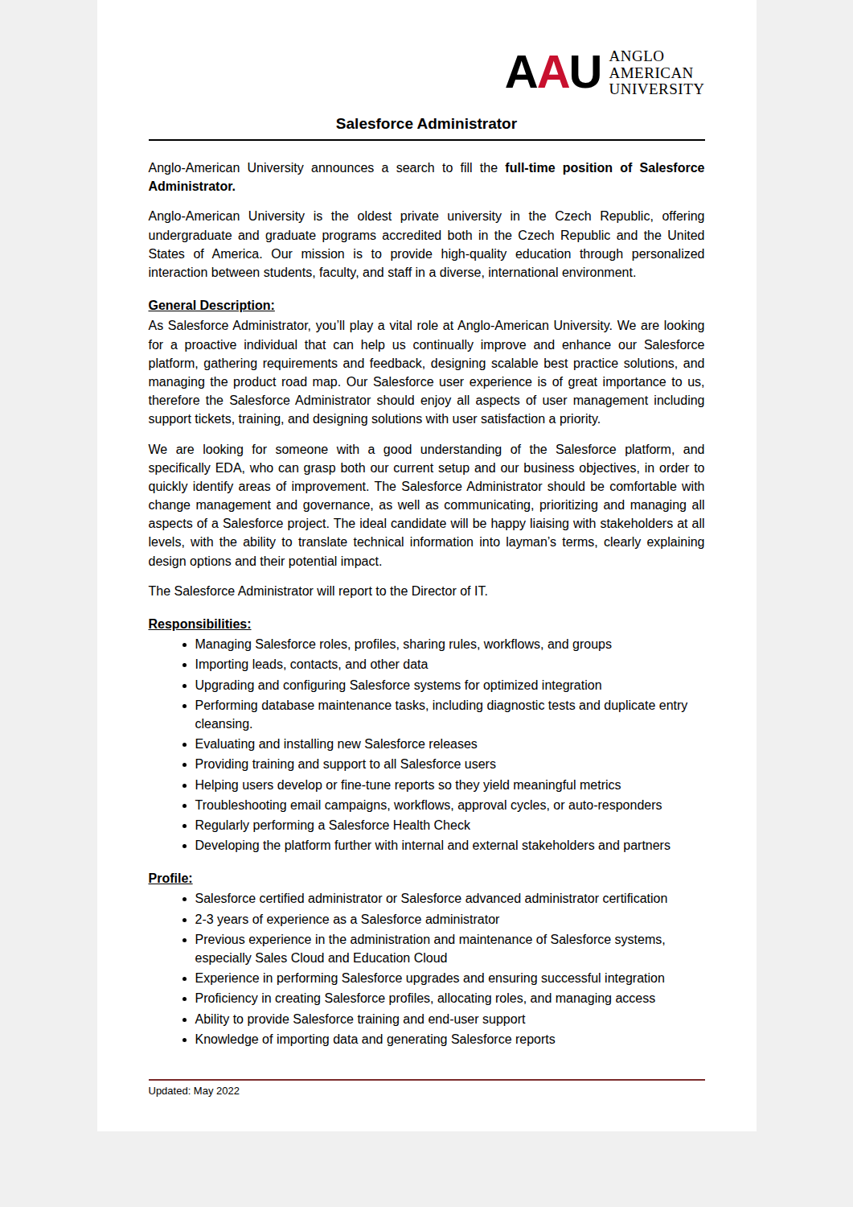AAU
Anglo
American
University
Salesforce Administrator
Anglo-American University announces a search to fill the full-time position of Salesforce Administrator.
Anglo-American University is the oldest private university in the Czech Republic, offering undergraduate and graduate programs accredited both in the Czech Republic and the United States of America. Our mission is to provide high-quality education through personalized interaction between students, faculty, and staff in a diverse, international environment.
General Description:
As Salesforce Administrator, you’ll play a vital role at Anglo-American University. We are looking for a proactive individual that can help us continually improve and enhance our Salesforce platform, gathering requirements and feedback, designing scalable best practice solutions, and managing the product road map. Our Salesforce user experience is of great importance to us, therefore the Salesforce Administrator should enjoy all aspects of user management including support tickets, training, and designing solutions with user satisfaction a priority.
We are looking for someone with a good understanding of the Salesforce platform, and specifically EDA, who can grasp both our current setup and our business objectives, in order to quickly identify areas of improvement. The Salesforce Administrator should be comfortable with change management and governance, as well as communicating, prioritizing and managing all aspects of a Salesforce project. The ideal candidate will be happy liaising with stakeholders at all levels, with the ability to translate technical information into layman’s terms, clearly explaining design options and their potential impact.
The Salesforce Administrator will report to the Director of IT.
Responsibilities:
Managing Salesforce roles, profiles, sharing rules, workflows, and groups
Importing leads, contacts, and other data
Upgrading and configuring Salesforce systems for optimized integration
Performing database maintenance tasks, including diagnostic tests and duplicate entry cleansing.
Evaluating and installing new Salesforce releases
Providing training and support to all Salesforce users
Helping users develop or fine-tune reports so they yield meaningful metrics
Troubleshooting email campaigns, workflows, approval cycles, or auto-responders
Regularly performing a Salesforce Health Check
Developing the platform further with internal and external stakeholders and partners
Profile:
Salesforce certified administrator or Salesforce advanced administrator certification
2-3 years of experience as a Salesforce administrator
Previous experience in the administration and maintenance of Salesforce systems, especially Sales Cloud and Education Cloud
Experience in performing Salesforce upgrades and ensuring successful integration
Proficiency in creating Salesforce profiles, allocating roles, and managing access
Ability to provide Salesforce training and end-user support
Knowledge of importing data and generating Salesforce reports
Updated: May 2022